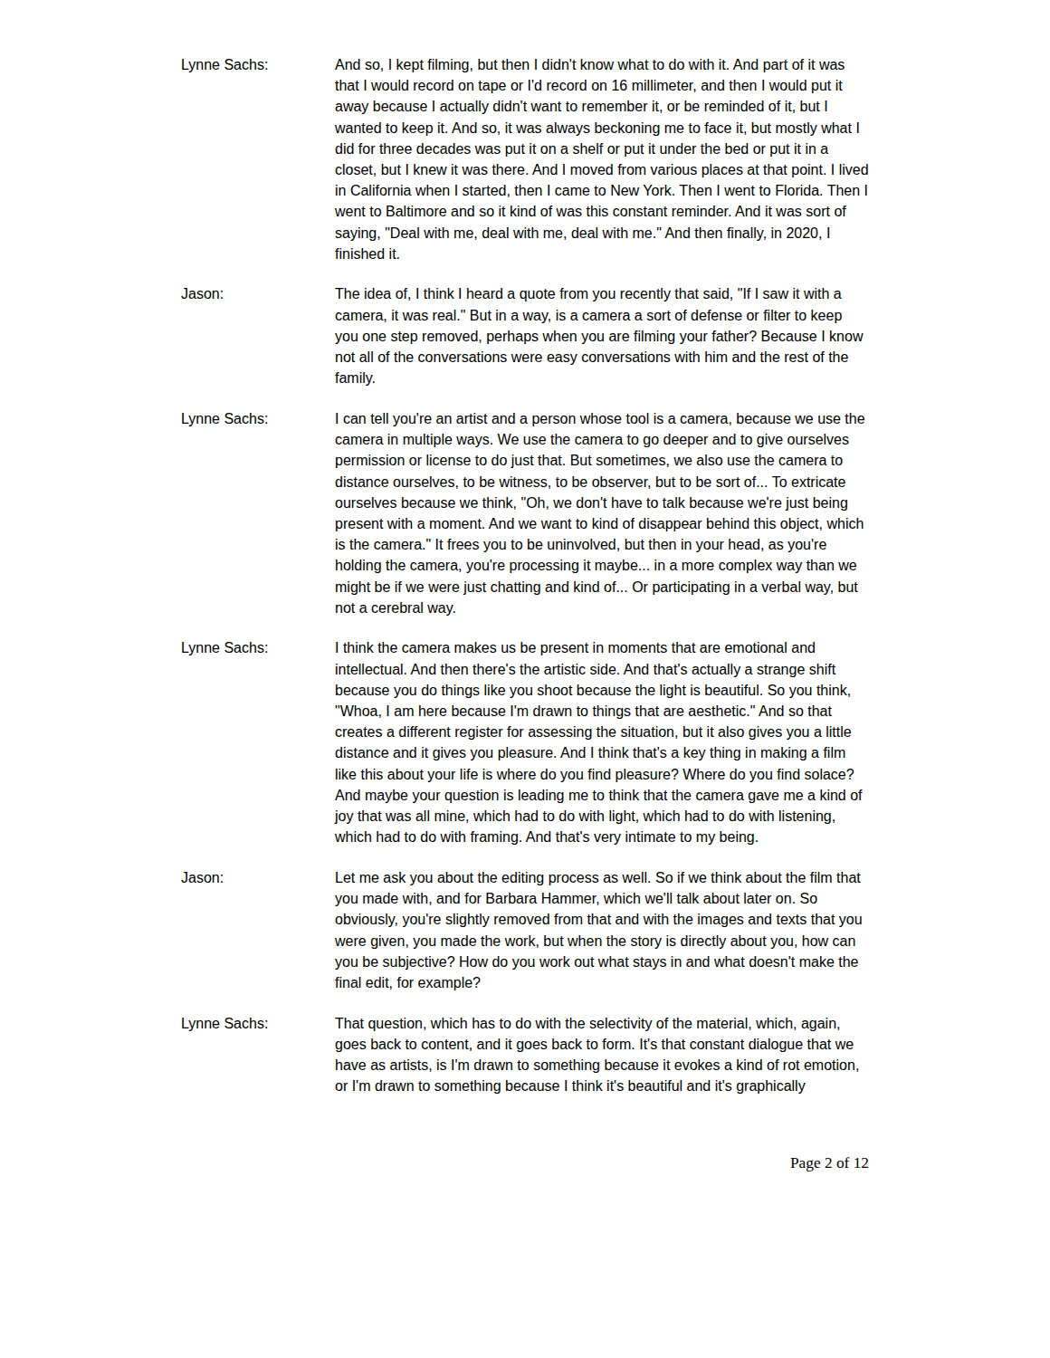Lynne Sachs:
And so, I kept filming, but then I didn't know what to do with it. And part of it was that I would record on tape or I'd record on 16 millimeter, and then I would put it away because I actually didn't want to remember it, or be reminded of it, but I wanted to keep it. And so, it was always beckoning me to face it, but mostly what I did for three decades was put it on a shelf or put it under the bed or put it in a closet, but I knew it was there. And I moved from various places at that point. I lived in California when I started, then I came to New York. Then I went to Florida. Then I went to Baltimore and so it kind of was this constant reminder. And it was sort of saying, "Deal with me, deal with me, deal with me." And then finally, in 2020, I finished it.
Jason:
The idea of, I think I heard a quote from you recently that said, "If I saw it with a camera, it was real." But in a way, is a camera a sort of defense or filter to keep you one step removed, perhaps when you are filming your father? Because I know not all of the conversations were easy conversations with him and the rest of the family.
Lynne Sachs:
I can tell you're an artist and a person whose tool is a camera, because we use the camera in multiple ways. We use the camera to go deeper and to give ourselves permission or license to do just that. But sometimes, we also use the camera to distance ourselves, to be witness, to be observer, but to be sort of... To extricate ourselves because we think, "Oh, we don't have to talk because we're just being present with a moment. And we want to kind of disappear behind this object, which is the camera." It frees you to be uninvolved, but then in your head, as you're holding the camera, you're processing it maybe... in a more complex way than we might be if we were just chatting and kind of... Or participating in a verbal way, but not a cerebral way.
Lynne Sachs:
I think the camera makes us be present in moments that are emotional and intellectual. And then there's the artistic side. And that's actually a strange shift because you do things like you shoot because the light is beautiful. So you think, "Whoa, I am here because I'm drawn to things that are aesthetic." And so that creates a different register for assessing the situation, but it also gives you a little distance and it gives you pleasure. And I think that's a key thing in making a film like this about your life is where do you find pleasure? Where do you find solace? And maybe your question is leading me to think that the camera gave me a kind of joy that was all mine, which had to do with light, which had to do with listening, which had to do with framing. And that's very intimate to my being.
Jason:
Let me ask you about the editing process as well. So if we think about the film that you made with, and for Barbara Hammer, which we'll talk about later on. So obviously, you're slightly removed from that and with the images and texts that you were given, you made the work, but when the story is directly about you, how can you be subjective? How do you work out what stays in and what doesn't make the final edit, for example?
Lynne Sachs:
That question, which has to do with the selectivity of the material, which, again, goes back to content, and it goes back to form. It's that constant dialogue that we have as artists, is I'm drawn to something because it evokes a kind of rot emotion, or I'm drawn to something because I think it's beautiful and it's graphically
Page 2 of 12